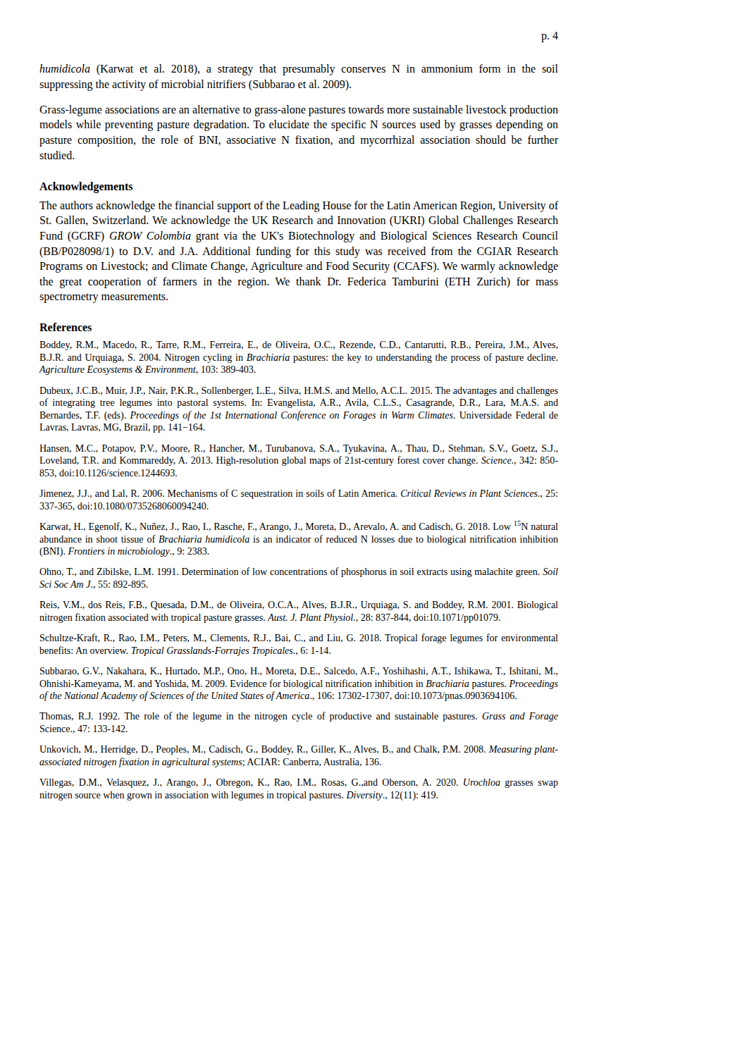p. 4
humidicola (Karwat et al. 2018), a strategy that presumably conserves N in ammonium form in the soil suppressing the activity of microbial nitrifiers (Subbarao et al. 2009).
Grass-legume associations are an alternative to grass-alone pastures towards more sustainable livestock production models while preventing pasture degradation. To elucidate the specific N sources used by grasses depending on pasture composition, the role of BNI, associative N fixation, and mycorrhizal association should be further studied.
Acknowledgements
The authors acknowledge the financial support of the Leading House for the Latin American Region, University of St. Gallen, Switzerland. We acknowledge the UK Research and Innovation (UKRI) Global Challenges Research Fund (GCRF) GROW Colombia grant via the UK's Biotechnology and Biological Sciences Research Council (BB/P028098/1) to D.V. and J.A. Additional funding for this study was received from the CGIAR Research Programs on Livestock; and Climate Change, Agriculture and Food Security (CCAFS). We warmly acknowledge the great cooperation of farmers in the region. We thank Dr. Federica Tamburini (ETH Zurich) for mass spectrometry measurements.
References
Boddey, R.M., Macedo, R., Tarre, R.M., Ferreira, E., de Oliveira, O.C., Rezende, C.D., Cantarutti, R.B., Pereira, J.M., Alves, B.J.R. and Urquiaga, S. 2004. Nitrogen cycling in Brachiaria pastures: the key to understanding the process of pasture decline. Agriculture Ecosystems & Environment, 103: 389-403.
Dubeux, J.C.B., Muir, J.P., Nair, P.K.R., Sollenberger, L.E., Silva, H.M.S. and Mello, A.C.L. 2015. The advantages and challenges of integrating tree legumes into pastoral systems. In: Evangelista, A.R., Avila, C.L.S., Casagrande, D.R., Lara, M.A.S. and Bernardes, T.F. (eds). Proceedings of the 1st International Conference on Forages in Warm Climates. Universidade Federal de Lavras, Lavras, MG, Brazil, pp. 141−164.
Hansen, M.C., Potapov, P.V., Moore, R., Hancher, M., Turubanova, S.A., Tyukavina, A., Thau, D., Stehman, S.V., Goetz, S.J., Loveland, T.R. and Kommareddy, A. 2013. High-resolution global maps of 21st-century forest cover change. Science., 342: 850-853, doi:10.1126/science.1244693.
Jimenez, J.J., and Lal, R. 2006. Mechanisms of C sequestration in soils of Latin America. Critical Reviews in Plant Sciences., 25: 337-365, doi:10.1080/0735268060094240.
Karwat, H., Egenolf, K., Nuñez, J., Rao, I., Rasche, F., Arango, J., Moreta, D., Arevalo, A. and Cadisch, G. 2018. Low 15N natural abundance in shoot tissue of Brachiaria humidicola is an indicator of reduced N losses due to biological nitrification inhibition (BNI). Frontiers in microbiology., 9: 2383.
Ohno, T., and Zibilske, L.M. 1991. Determination of low concentrations of phosphorus in soil extracts using malachite green. Soil Sci Soc Am J., 55: 892-895.
Reis, V.M., dos Reis, F.B., Quesada, D.M., de Oliveira, O.C.A., Alves, B.J.R., Urquiaga, S. and Boddey, R.M. 2001. Biological nitrogen fixation associated with tropical pasture grasses. Aust. J. Plant Physiol., 28: 837-844, doi:10.1071/pp01079.
Schultze-Kraft, R., Rao, I.M., Peters, M., Clements, R.J., Bai, C., and Liu, G. 2018. Tropical forage legumes for environmental benefits: An overview. Tropical Grasslands-Forrajes Tropicales., 6: 1-14.
Subbarao, G.V., Nakahara, K., Hurtado, M.P., Ono, H., Moreta, D.E., Salcedo, A.F., Yoshihashi, A.T., Ishikawa, T., Ishitani, M., Ohnishi-Kameyama, M. and Yoshida, M. 2009. Evidence for biological nitrification inhibition in Brachiaria pastures. Proceedings of the National Academy of Sciences of the United States of America., 106: 17302-17307, doi:10.1073/pnas.0903694106.
Thomas, R.J. 1992. The role of the legume in the nitrogen cycle of productive and sustainable pastures. Grass and Forage Science., 47: 133-142.
Unkovich, M., Herridge, D., Peoples, M., Cadisch, G., Boddey, R., Giller, K., Alves, B., and Chalk, P.M. 2008. Measuring plant-associated nitrogen fixation in agricultural systems; ACIAR: Canberra, Australia, 136.
Villegas, D.M., Velasquez, J., Arango, J., Obregon, K., Rao, I.M., Rosas, G.,and Oberson, A. 2020. Urochloa grasses swap nitrogen source when grown in association with legumes in tropical pastures. Diversity., 12(11): 419.